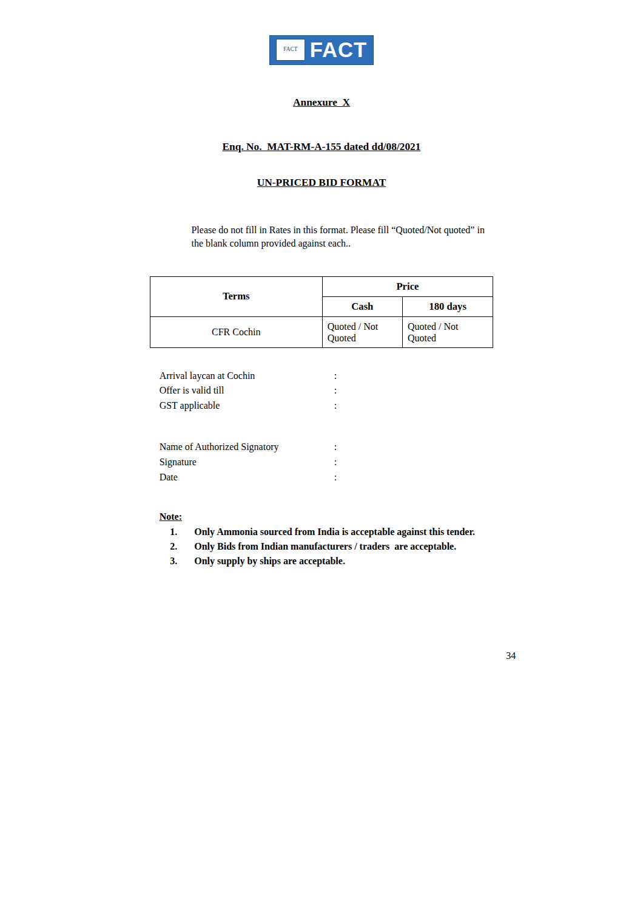FACT
FACT
Annexure X
Enq. No. MAT-RM-A-155 dated dd/08/2021
UN-PRICED BID FORMAT
Please do not fill in Rates in this format. Please fill “Quoted/Not quoted” in the blank column provided against each..
| Terms | Price |
| --- | --- |
| Cash | 180 days |
| CFR Cochin | Quoted / Not Quoted | Quoted / Not Quoted |
Arrival laycan at Cochin:
Offer is valid till:
GST applicable:
Name of Authorized Signatory:
Signature:
Date:
Note:
Only Ammonia sourced from India is acceptable against this tender.
Only Bids from Indian manufacturers / traders are acceptable.
Only supply by ships are acceptable.
34